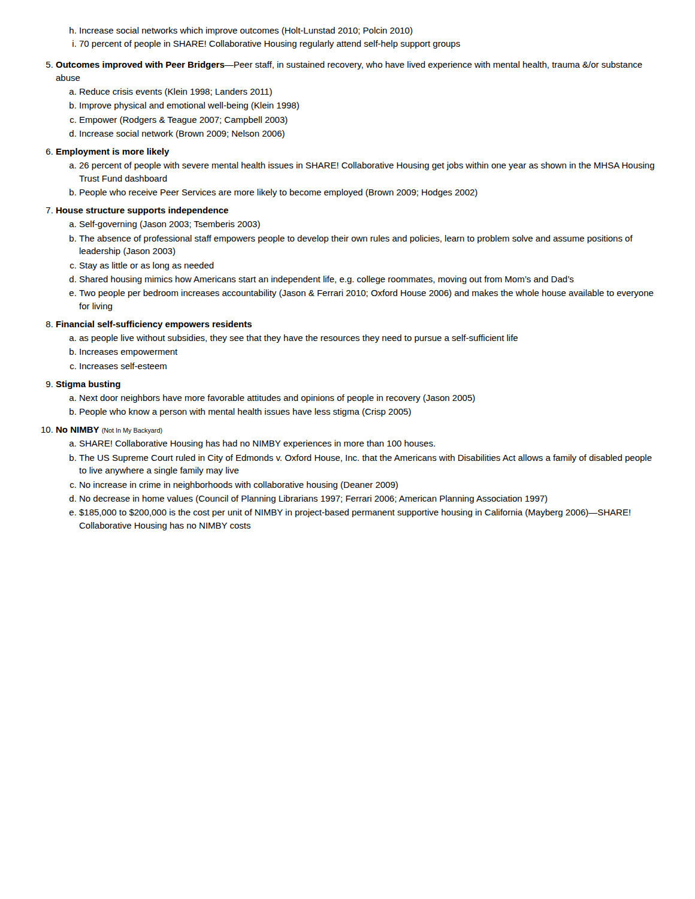Increase social networks which improve outcomes (Holt-Lunstad 2010; Polcin 2010)
70 percent of people in SHARE! Collaborative Housing regularly attend self-help support groups
Outcomes improved with Peer Bridgers—Peer staff, in sustained recovery, who have lived experience with mental health, trauma &/or substance abuse
Reduce crisis events (Klein 1998; Landers 2011)
Improve physical and emotional well-being (Klein 1998)
Empower (Rodgers & Teague 2007; Campbell 2003)
Increase social network (Brown 2009; Nelson 2006)
Employment is more likely
26 percent of people with severe mental health issues in SHARE! Collaborative Housing get jobs within one year as shown in the MHSA Housing Trust Fund dashboard
People who receive Peer Services are more likely to become employed (Brown 2009; Hodges 2002)
House structure supports independence
Self-governing (Jason 2003; Tsemberis 2003)
The absence of professional staff empowers people to develop their own rules and policies, learn to problem solve and assume positions of leadership (Jason 2003)
Stay as little or as long as needed
Shared housing mimics how Americans start an independent life, e.g. college roommates, moving out from Mom’s and Dad’s
Two people per bedroom increases accountability (Jason & Ferrari 2010; Oxford House 2006) and makes the whole house available to everyone for living
Financial self-sufficiency empowers residents
as people live without subsidies, they see that they have the resources they need to pursue a self-sufficient life
Increases empowerment
Increases self-esteem
Stigma busting
Next door neighbors have more favorable attitudes and opinions of people in recovery (Jason 2005)
People who know a person with mental health issues have less stigma (Crisp 2005)
No NIMBY (Not In My Backyard)
SHARE! Collaborative Housing has had no NIMBY experiences in more than 100 houses.
The US Supreme Court ruled in City of Edmonds v. Oxford House, Inc. that the Americans with Disabilities Act allows a family of disabled people to live anywhere a single family may live
No increase in crime in neighborhoods with collaborative housing (Deaner 2009)
No decrease in home values (Council of Planning Librarians 1997; Ferrari 2006; American Planning Association 1997)
$185,000 to $200,000 is the cost per unit of NIMBY in project-based permanent supportive housing in California (Mayberg 2006)—SHARE! Collaborative Housing has no NIMBY costs